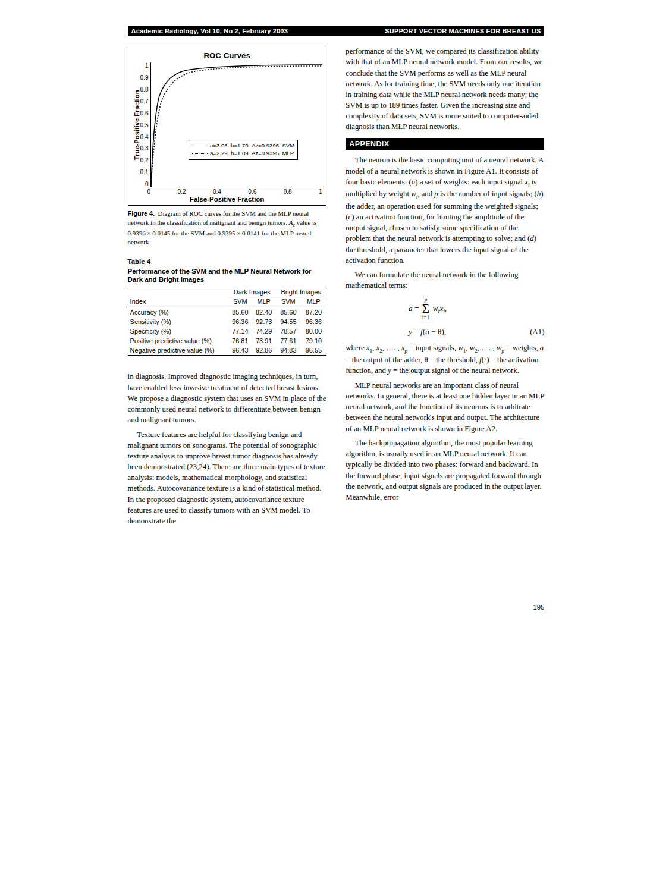Academic Radiology, Vol 10, No 2, February 2003 Support Vector Machines for Breast US
ROC Curves
True-Positive Fraction
10.90.80.70.60.50.40.30.20.10
a=3.06 b=1.70 Az=0.9396 SVM
a=2.29 b=1.09 Az=0.9395 MLP
00.20.40.60.81
False-Positive Fraction
Figure 4. Diagram of ROC curves for the SVM and the MLP neural network in the classification of malignant and benign tumors. Az value is 0.9396 × 0.0145 for the SVM and 0.9395 × 0.0141 for the MLP neural network.
Table 4
Performance of the SVM and the MLP Neural Network for Dark and Bright Images
| | Dark Images | Bright Images |
| --- | --- | --- |
| Index | SVM | MLP | SVM | MLP |
| Accuracy (%) | 85.60 | 82.40 | 85.60 | 87.20 |
| Sensitivity (%) | 96.36 | 92.73 | 94.55 | 96.36 |
| Specificity (%) | 77.14 | 74.29 | 78.57 | 80.00 |
| Positive predictive value (%) | 76.81 | 73.91 | 77.61 | 79.10 |
| Negative predictive value (%) | 96.43 | 92.86 | 94.83 | 96.55 |
in diagnosis. Improved diagnostic imaging techniques, in turn, have enabled less-invasive treatment of detected breast lesions. We propose a diagnostic system that uses an SVM in place of the commonly used neural network to differentiate between benign and malignant tumors.
Texture features are helpful for classifying benign and malignant tumors on sonograms. The potential of sonographic texture analysis to improve breast tumor diagnosis has already been demonstrated (23,24). There are three main types of texture analysis: models, mathematical morphology, and statistical methods. Autocovariance texture is a kind of statistical method. In the proposed diagnostic system, autocovariance texture features are used to classify tumors with an SVM model. To demonstrate the
performance of the SVM, we compared its classification ability with that of an MLP neural network model. From our results, we conclude that the SVM performs as well as the MLP neural network. As for training time, the SVM needs only one iteration in training data while the MLP neural network needs many; the SVM is up to 189 times faster. Given the increasing size and complexity of data sets, SVM is more suited to computer-aided diagnosis than MLP neural networks.
APPENDIX
The neuron is the basic computing unit of a neural network. A model of a neural network is shown in Figure A1. It consists of four basic elements: (a) a set of weights: each input signal xi is multiplied by weight wi, and p is the number of input signals; (b) the adder, an operation used for summing the weighted signals; (c) an activation function, for limiting the amplitude of the output signal, chosen to satisfy some specification of the problem that the neural network is attempting to solve; and (d) the threshold, a parameter that lowers the input signal of the activation function.
We can formulate the neural network in the following mathematical terms:
a = p Σ i=1 wixi,
y = f(a − θ), (A1)
where x1, x2, . . . , xp = input signals, w1, w2, . . . , wp = weights, a = the output of the adder, θ = the threshold, f(·) = the activation function, and y = the output signal of the neural network.
MLP neural networks are an important class of neural networks. In general, there is at least one hidden layer in an MLP neural network, and the function of its neurons is to arbitrate between the neural network's input and output. The architecture of an MLP neural network is shown in Figure A2.
The backpropagation algorithm, the most popular learning algorithm, is usually used in an MLP neural network. It can typically be divided into two phases: forward and backward. In the forward phase, input signals are propagated forward through the network, and output signals are produced in the output layer. Meanwhile, error
195